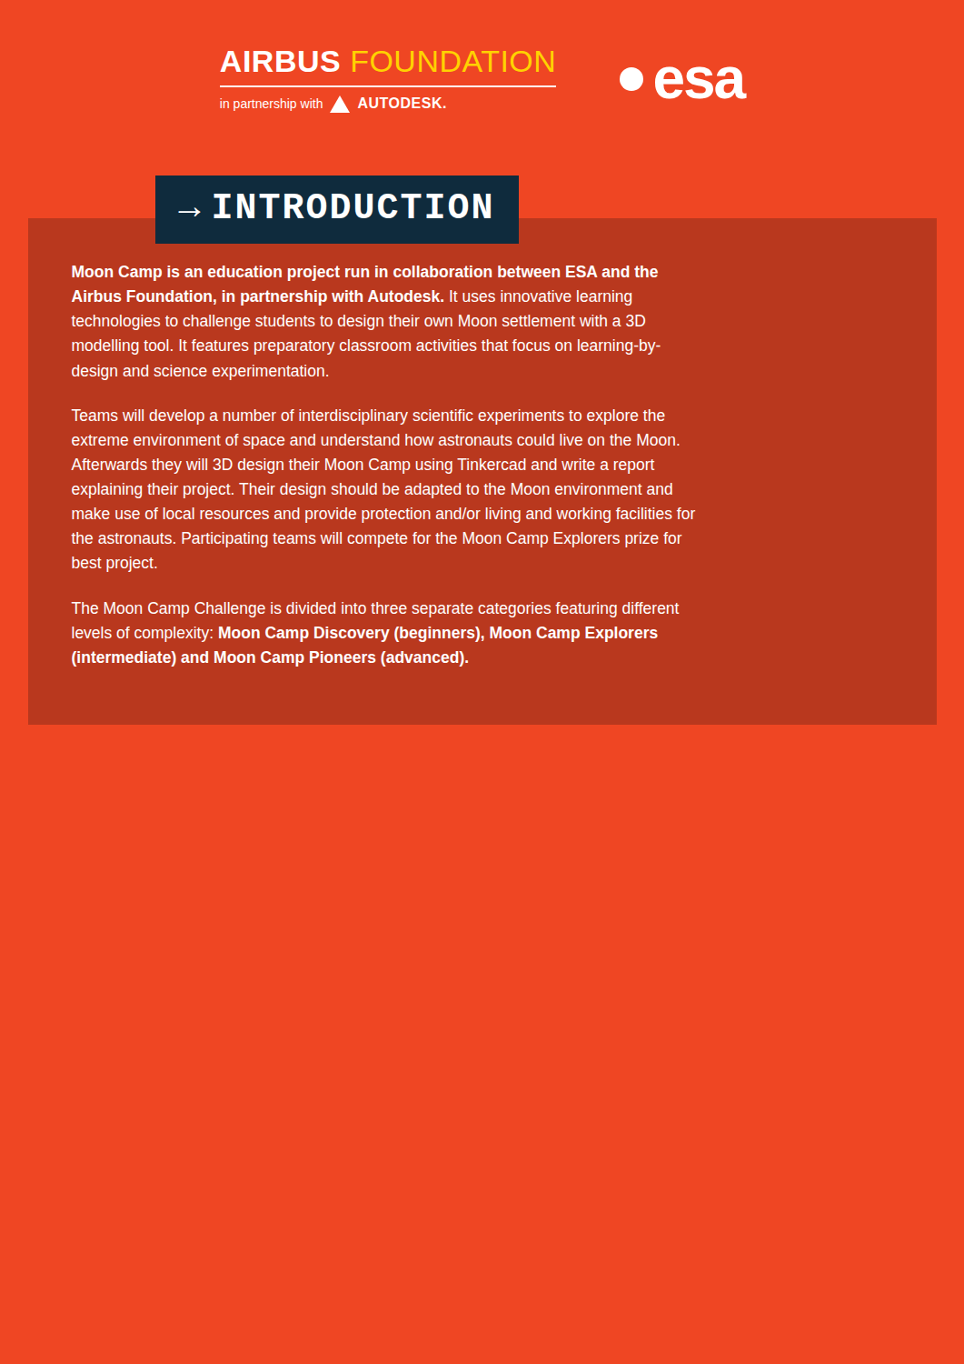AIRBUS FOUNDATION
in partnership with AUTODESK.
esa
→INTRODUCTION
Moon Camp is an education project run in collaboration between ESA and the Airbus Foundation, in partnership with Autodesk. It uses innovative learning technologies to challenge students to design their own Moon settlement with a 3D modelling tool. It features preparatory classroom activities that focus on learning-by-design and science experimentation.
Teams will develop a number of interdisciplinary scientific experiments to explore the extreme environment of space and understand how astronauts could live on the Moon. Afterwards they will 3D design their Moon Camp using Tinkercad and write a report explaining their project. Their design should be adapted to the Moon environment and make use of local resources and provide protection and/or living and working facilities for the astronauts. Participating teams will compete for the Moon Camp Explorers prize for best project.
The Moon Camp Challenge is divided into three separate categories featuring different levels of complexity: Moon Camp Discovery (beginners), Moon Camp Explorers (intermediate) and Moon Camp Pioneers (advanced).